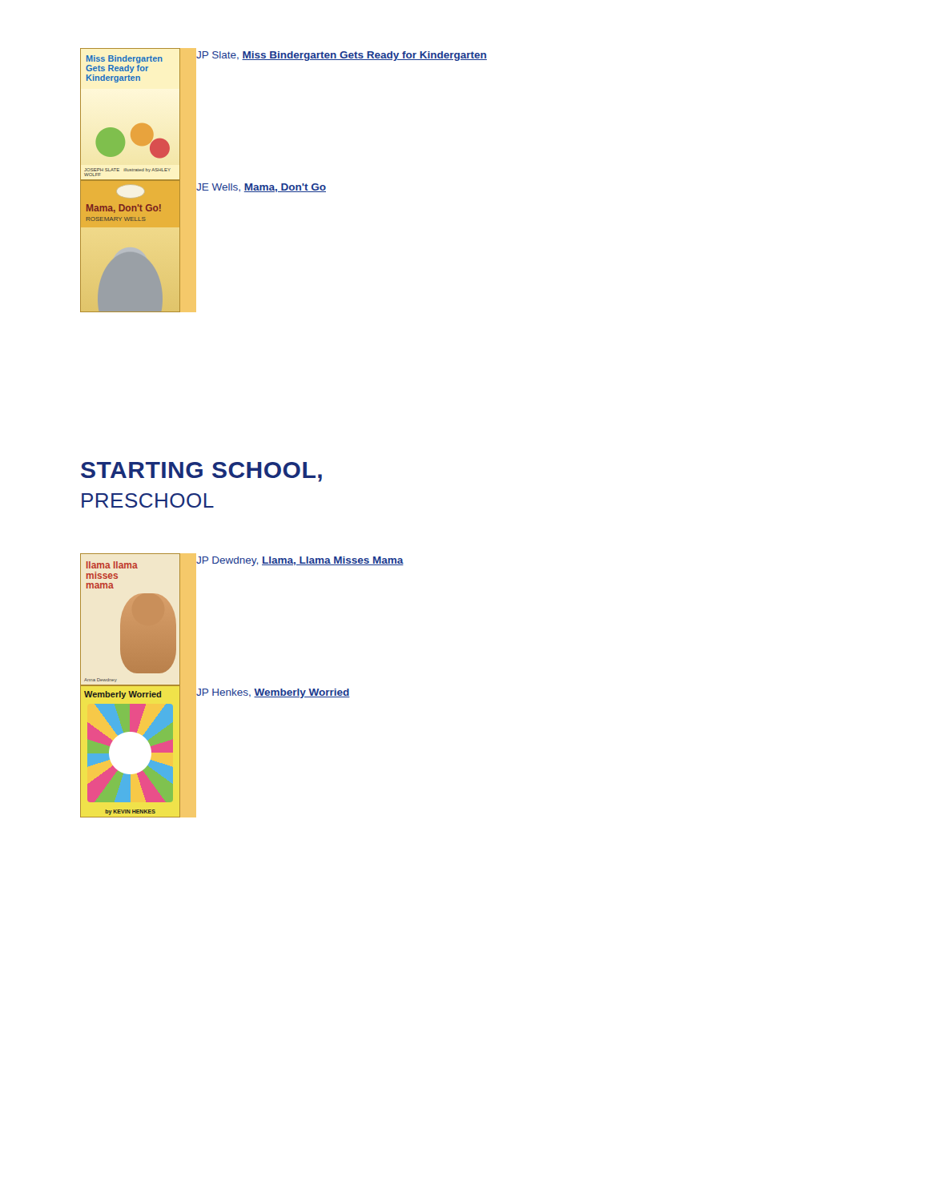| Miss Bindergarten Gets Ready for Kindergarten JOSEPH SLATE illustrated by ASHLEY WOLFF | JP Slate, Miss Bindergarten Gets Ready for Kindergarten |
| Mama, Don't Go! ROSEMARY WELLS | JE Wells, Mama, Don't Go |
STARTING SCHOOL,
PRESCHOOL
| llama llama misses mama Anna Dewdney | JP Dewdney, Llama, Llama Misses Mama |
| Wemberly Worried by KEVIN HENKES | JP Henkes, Wemberly Worried |